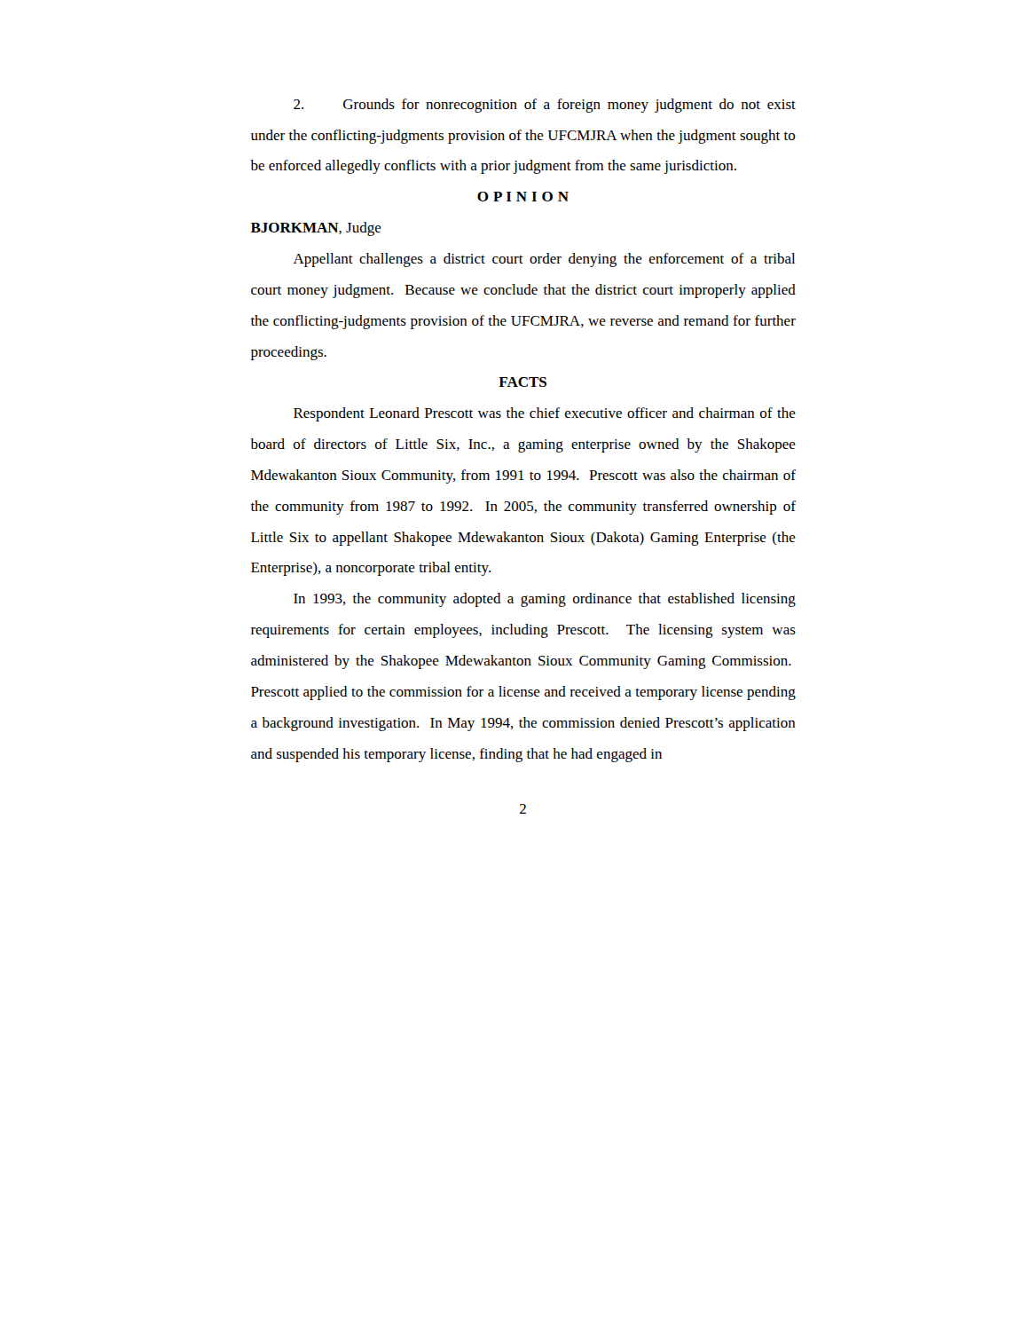2. Grounds for nonrecognition of a foreign money judgment do not exist under the conflicting-judgments provision of the UFCMJRA when the judgment sought to be enforced allegedly conflicts with a prior judgment from the same jurisdiction.
O P I N I O N
BJORKMAN, Judge
Appellant challenges a district court order denying the enforcement of a tribal court money judgment. Because we conclude that the district court improperly applied the conflicting-judgments provision of the UFCMJRA, we reverse and remand for further proceedings.
FACTS
Respondent Leonard Prescott was the chief executive officer and chairman of the board of directors of Little Six, Inc., a gaming enterprise owned by the Shakopee Mdewakanton Sioux Community, from 1991 to 1994. Prescott was also the chairman of the community from 1987 to 1992. In 2005, the community transferred ownership of Little Six to appellant Shakopee Mdewakanton Sioux (Dakota) Gaming Enterprise (the Enterprise), a noncorporate tribal entity.
In 1993, the community adopted a gaming ordinance that established licensing requirements for certain employees, including Prescott. The licensing system was administered by the Shakopee Mdewakanton Sioux Community Gaming Commission. Prescott applied to the commission for a license and received a temporary license pending a background investigation. In May 1994, the commission denied Prescott’s application and suspended his temporary license, finding that he had engaged in
2